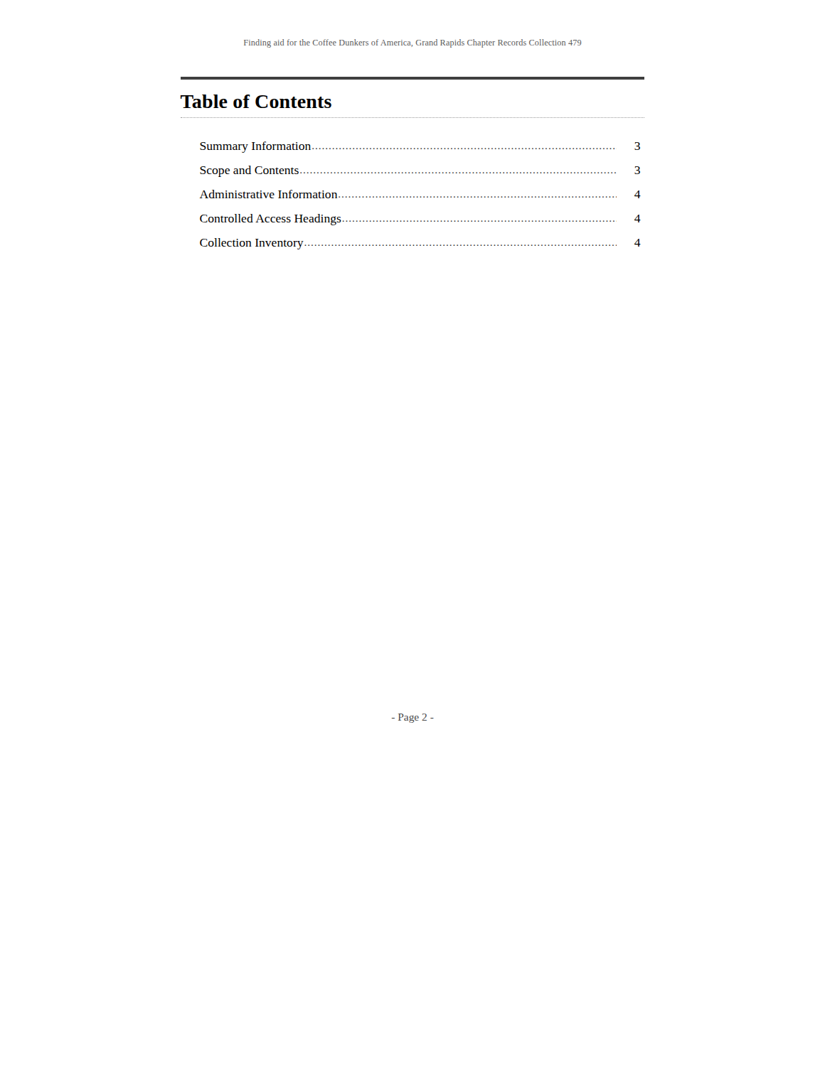Finding aid for the Coffee Dunkers of America, Grand Rapids Chapter Records Collection 479
Table of Contents
Summary Information ................................................................................................................................. 3
Scope and Contents ................................................................................................................................... 3
Administrative Information ......................................................................................................................... 4
Controlled Access Headings ....................................................................................................................... 4
Collection Inventory ..................................................................................................................................... 4
- Page 2 -